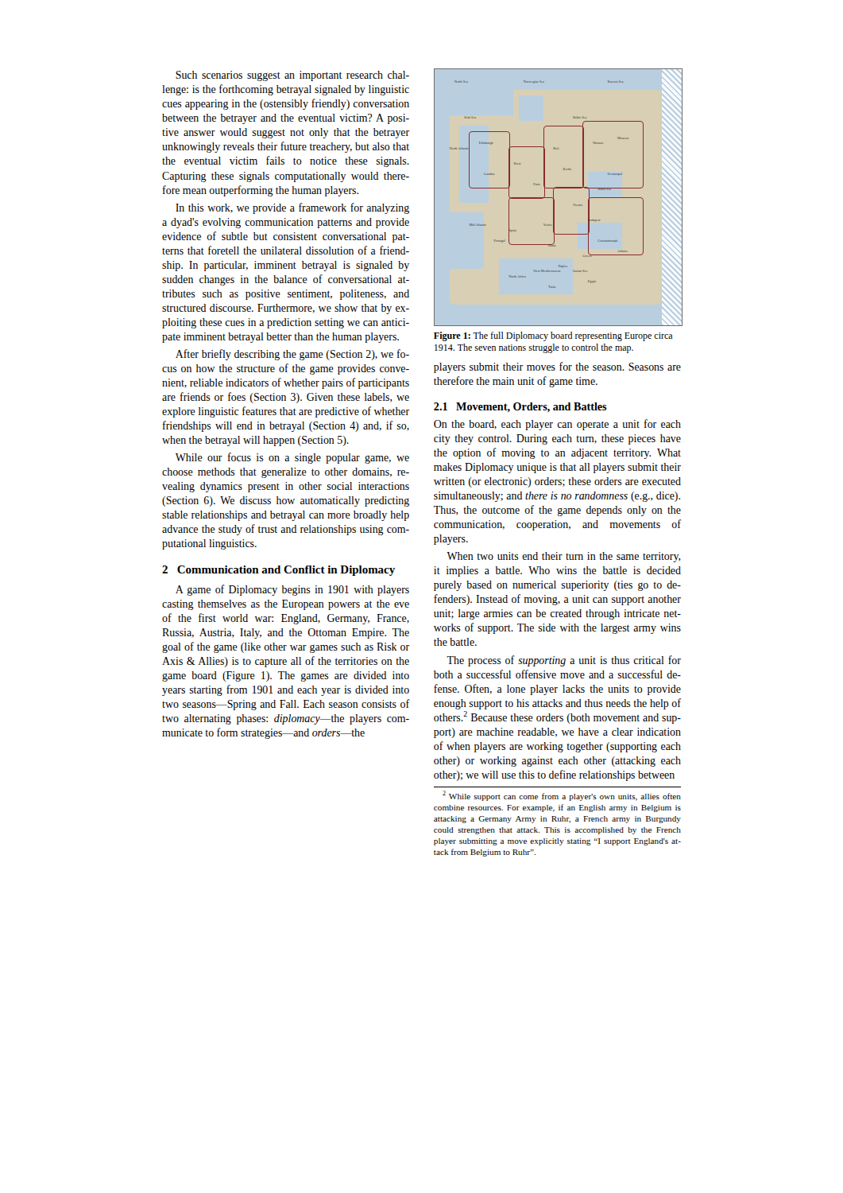Such scenarios suggest an important research challenge: is the forthcoming betrayal signaled by linguistic cues appearing in the (ostensibly friendly) conversation between the betrayer and the eventual victim? A positive answer would suggest not only that the betrayer unknowingly reveals their future treachery, but also that the eventual victim fails to notice these signals. Capturing these signals computationally would therefore mean outperforming the human players.
In this work, we provide a framework for analyzing a dyad's evolving communication patterns and provide evidence of subtle but consistent conversational patterns that foretell the unilateral dissolution of a friendship. In particular, imminent betrayal is signaled by sudden changes in the balance of conversational attributes such as positive sentiment, politeness, and structured discourse. Furthermore, we show that by exploiting these cues in a prediction setting we can anticipate imminent betrayal better than the human players.
After briefly describing the game (Section 2), we focus on how the structure of the game provides convenient, reliable indicators of whether pairs of participants are friends or foes (Section 3). Given these labels, we explore linguistic features that are predictive of whether friendships will end in betrayal (Section 4) and, if so, when the betrayal will happen (Section 5).
While our focus is on a single popular game, we choose methods that generalize to other domains, revealing dynamics present in other social interactions (Section 6). We discuss how automatically predicting stable relationships and betrayal can more broadly help advance the study of trust and relationships using computational linguistics.
2 Communication and Conflict in Diplomacy
A game of Diplomacy begins in 1901 with players casting themselves as the European powers at the eve of the first world war: England, Germany, France, Russia, Austria, Italy, and the Ottoman Empire. The goal of the game (like other war games such as Risk or Axis & Allies) is to capture all of the territories on the game board (Figure 1). The games are divided into years starting from 1901 and each year is divided into two seasons—Spring and Fall. Each season consists of two alternating phases: diplomacy—the players communicate to form strategies—and orders—the
North Sea
Norwegian Sea
Barents Sea
North Atlantic
Edinburgh
London
Brest
Paris
Kiel
Berlin
Warsaw
Moscow
Sevastopol
Vienna
Budapest
Venice
Rome
Naples
Constantinople
Ankara
Greece
Spain
Portugal
Mid Atlantic
North Africa
Tunis
Egypt
West Mediterranean
Ionian Sea
Black Sea
Baltic Sea
Irish Sea
Figure 1: The full Diplomacy board representing Europe circa 1914. The seven nations struggle to control the map.
players submit their moves for the season. Seasons are therefore the main unit of game time.
2.1 Movement, Orders, and Battles
On the board, each player can operate a unit for each city they control. During each turn, these pieces have the option of moving to an adjacent territory. What makes Diplomacy unique is that all players submit their written (or electronic) orders; these orders are executed simultaneously; and there is no randomness (e.g., dice). Thus, the outcome of the game depends only on the communication, cooperation, and movements of players.
When two units end their turn in the same territory, it implies a battle. Who wins the battle is decided purely based on numerical superiority (ties go to defenders). Instead of moving, a unit can support another unit; large armies can be created through intricate networks of support. The side with the largest army wins the battle.
The process of supporting a unit is thus critical for both a successful offensive move and a successful defense. Often, a lone player lacks the units to provide enough support to his attacks and thus needs the help of others.2 Because these orders (both movement and support) are machine readable, we have a clear indication of when players are working together (supporting each other) or working against each other (attacking each other); we will use this to define relationships between
2 While support can come from a player's own units, allies often combine resources. For example, if an English army in Belgium is attacking a Germany Army in Ruhr, a French army in Burgundy could strengthen that attack. This is accomplished by the French player submitting a move explicitly stating “I support England's attack from Belgium to Ruhr”.